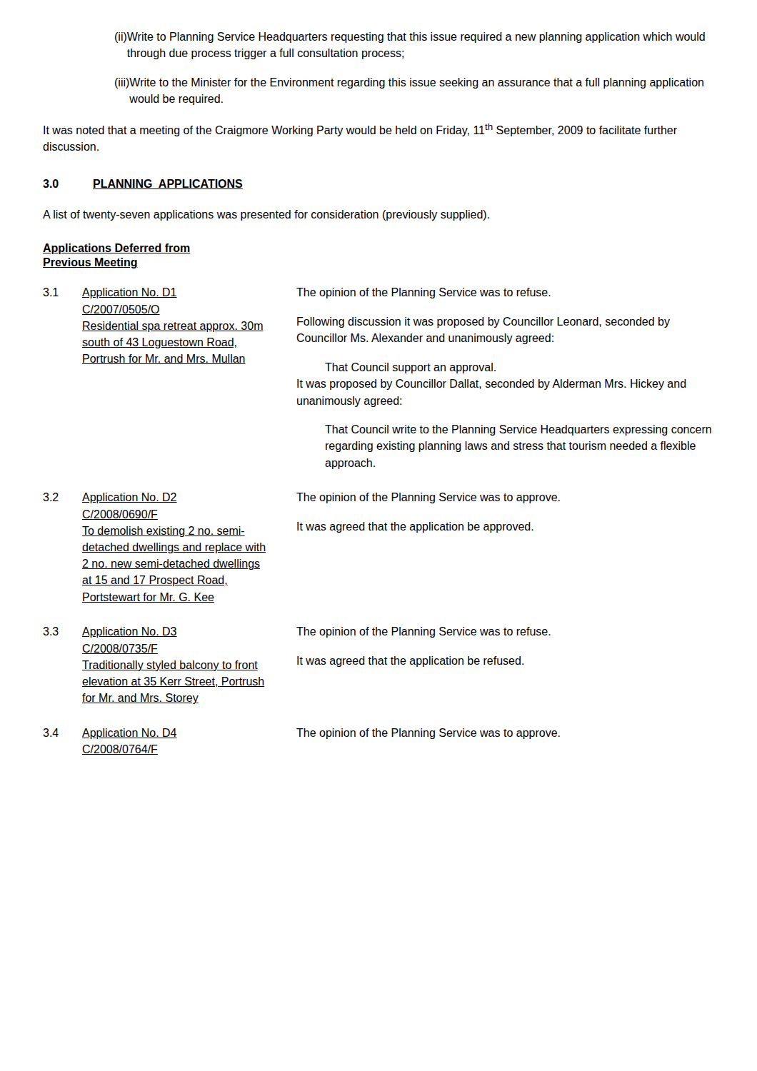(ii)
Write to Planning Service Headquarters requesting that this issue required a new planning application which would through due process trigger a full consultation process;
(iii)
Write to the Minister for the Environment regarding this issue seeking an assurance that a full planning application would be required.
It was noted that a meeting of the Craigmore Working Party would be held on Friday, 11th September, 2009 to facilitate further discussion.
3.0
PLANNING APPLICATIONS
A list of twenty-seven applications was presented for consideration (previously supplied).
Applications Deferred from
Previous Meeting
3.1
Application No. D1
C/2007/0505/O
Residential spa retreat approx. 30m
south of 43 Loguestown Road,
Portrush for Mr. and Mrs. Mullan
The opinion of the Planning Service was to refuse.
Following discussion it was proposed by Councillor Leonard, seconded by Councillor Ms. Alexander and unanimously agreed:
That Council support an approval.
It was proposed by Councillor Dallat, seconded by Alderman Mrs. Hickey and unanimously agreed:
That Council write to the Planning Service Headquarters expressing concern regarding existing planning laws and stress that tourism needed a flexible approach.
3.2
Application No. D2
C/2008/0690/F
To demolish existing 2 no. semi-
detached dwellings and replace with
2 no. new semi-detached dwellings
at 15 and 17 Prospect Road,
Portstewart for Mr. G. Kee
The opinion of the Planning Service was to approve.
It was agreed that the application be approved.
3.3
Application No. D3
C/2008/0735/F
Traditionally styled balcony to front
elevation at 35 Kerr Street, Portrush
for Mr. and Mrs. Storey
The opinion of the Planning Service was to refuse.
It was agreed that the application be refused.
3.4
Application No. D4
C/2008/0764/F
The opinion of the Planning Service was to approve.